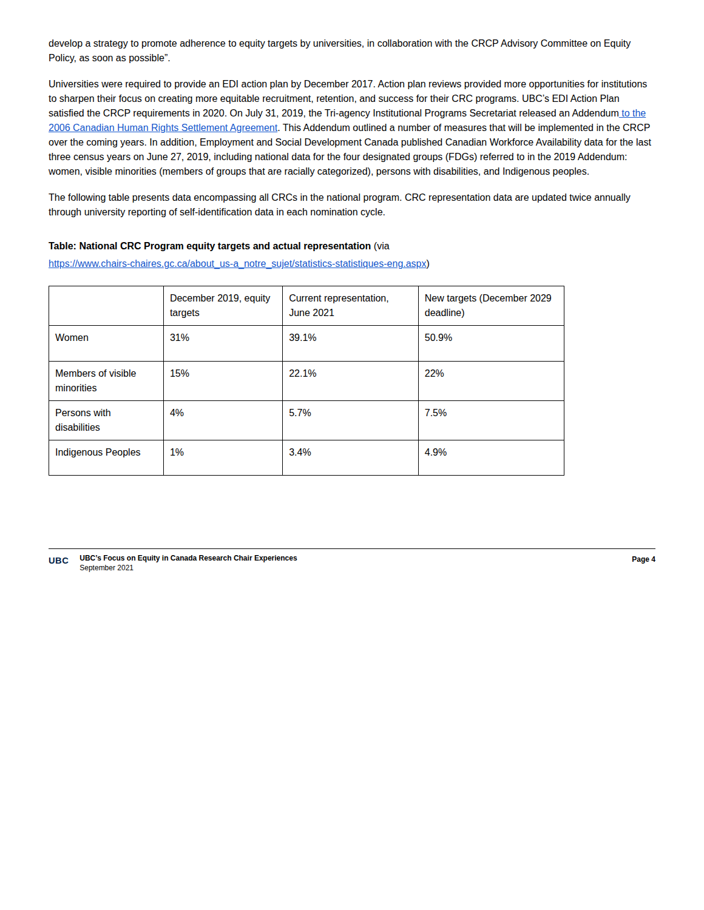develop a strategy to promote adherence to equity targets by universities, in collaboration with the CRCP Advisory Committee on Equity Policy, as soon as possible”.
Universities were required to provide an EDI action plan by December 2017. Action plan reviews provided more opportunities for institutions to sharpen their focus on creating more equitable recruitment, retention, and success for their CRC programs. UBC’s EDI Action Plan satisfied the CRCP requirements in 2020. On July 31, 2019, the Tri-agency Institutional Programs Secretariat released an Addendum to the 2006 Canadian Human Rights Settlement Agreement. This Addendum outlined a number of measures that will be implemented in the CRCP over the coming years. In addition, Employment and Social Development Canada published Canadian Workforce Availability data for the last three census years on June 27, 2019, including national data for the four designated groups (FDGs) referred to in the 2019 Addendum: women, visible minorities (members of groups that are racially categorized), persons with disabilities, and Indigenous peoples.
The following table presents data encompassing all CRCs in the national program. CRC representation data are updated twice annually through university reporting of self-identification data in each nomination cycle.
Table: National CRC Program equity targets and actual representation (via
https://www.chairs-chaires.gc.ca/about_us-a_notre_sujet/statistics-statistiques-eng.aspx)
| | December 2019, equity targets | Current representation, June 2021 | New targets (December 2029 deadline) |
| Women | 31% | 39.1% | 50.9% |
| Members of visible minorities | 15% | 22.1% | 22% |
| Persons with disabilities | 4% | 5.7% | 7.5% |
| Indigenous Peoples | 1% | 3.4% | 4.9% |
UBC UBC’s Focus on Equity in Canada Research Chair Experiences
September 2021
Page 4